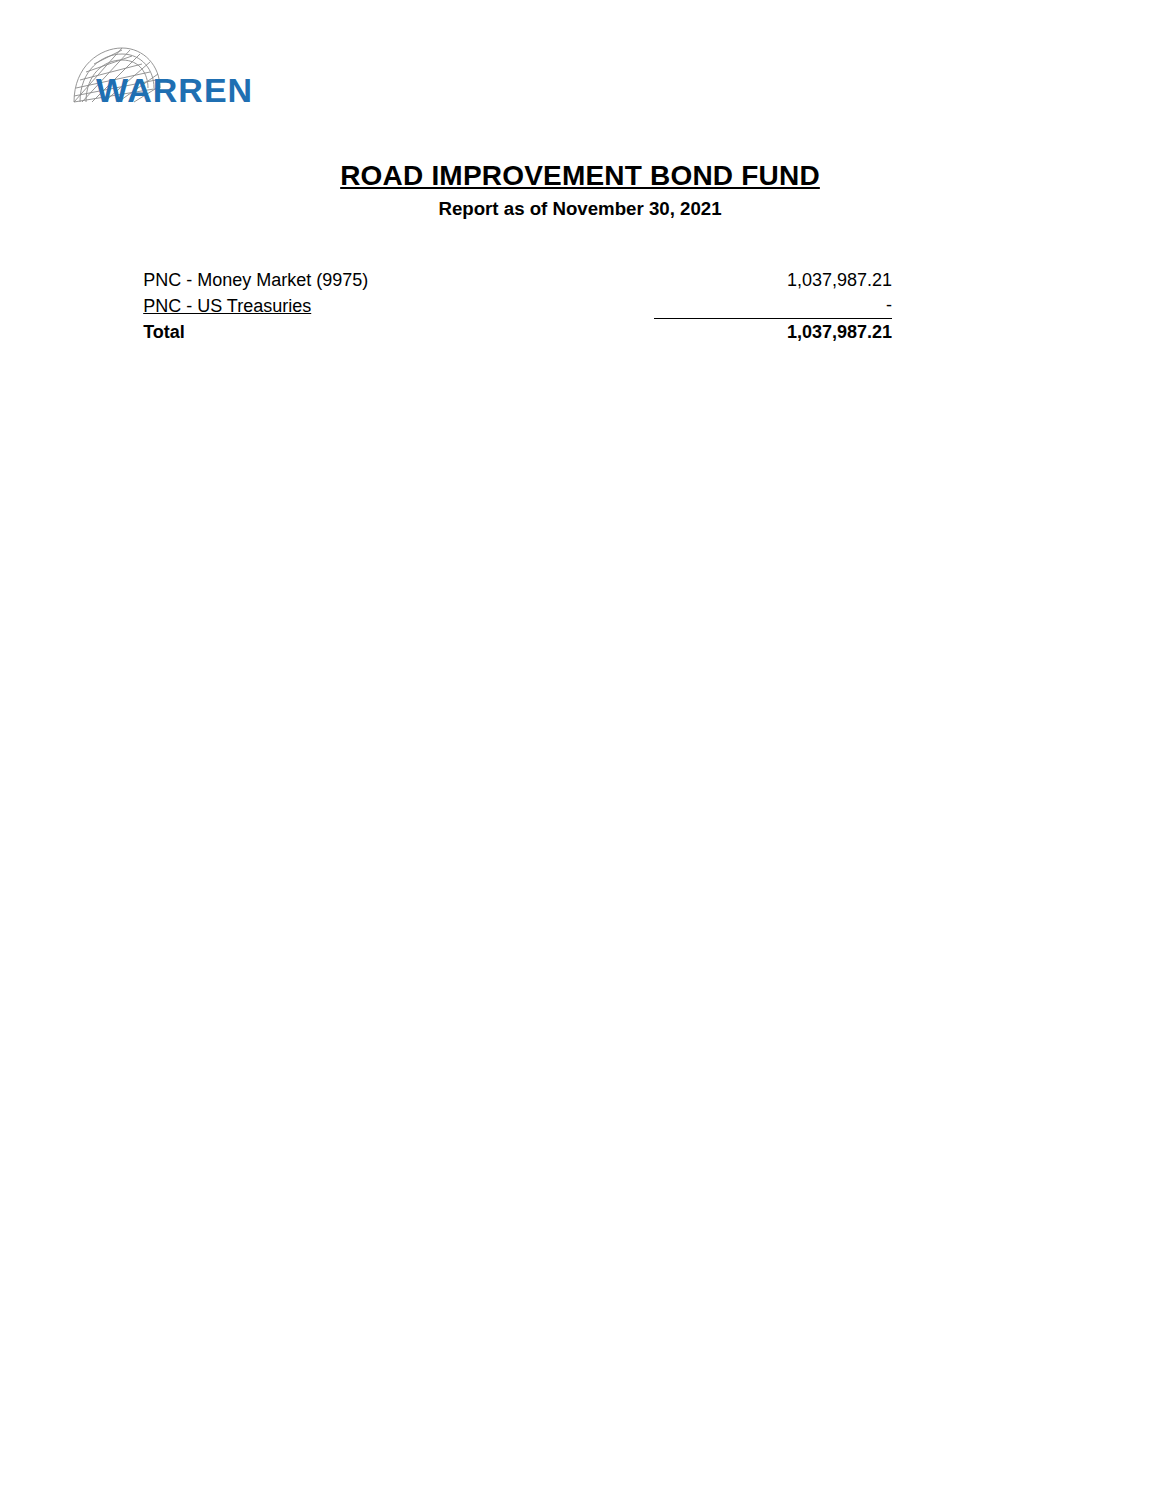WARREN
ROAD IMPROVEMENT BOND FUND
Report as of November 30, 2021
| PNC - Money Market (9975) | 1,037,987.21 |
| PNC - US Treasuries | - |
| Total | 1,037,987.21 |